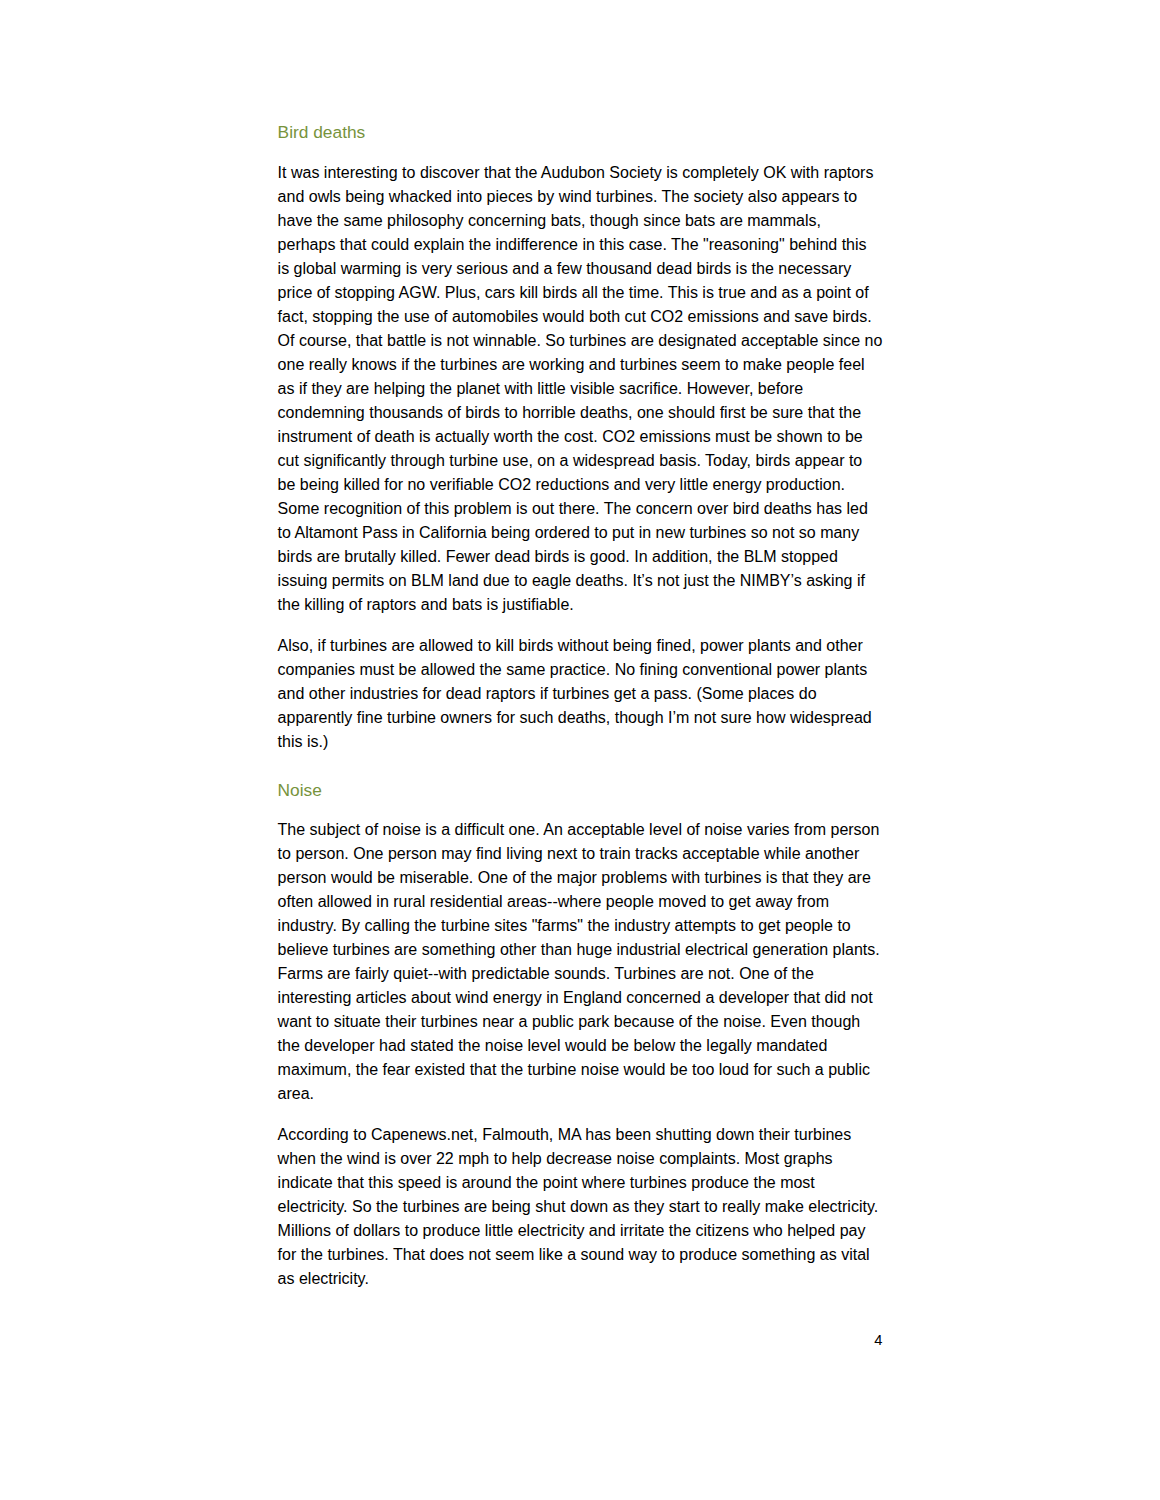Bird deaths
It was interesting to discover that the Audubon Society is completely OK with raptors and owls being whacked into pieces by wind turbines. The society also appears to have the same philosophy concerning bats, though since bats are mammals, perhaps that could explain the indifference in this case. The "reasoning" behind this is global warming is very serious and a few thousand dead birds is the necessary price of stopping AGW. Plus, cars kill birds all the time. This is true and as a point of fact, stopping the use of automobiles would both cut CO2 emissions and save birds. Of course, that battle is not winnable. So turbines are designated acceptable since no one really knows if the turbines are working and turbines seem to make people feel as if they are helping the planet with little visible sacrifice. However, before condemning thousands of birds to horrible deaths, one should first be sure that the instrument of death is actually worth the cost. CO2 emissions must be shown to be cut significantly through turbine use, on a widespread basis. Today, birds appear to be being killed for no verifiable CO2 reductions and very little energy production. Some recognition of this problem is out there. The concern over bird deaths has led to Altamont Pass in California being ordered to put in new turbines so not so many birds are brutally killed. Fewer dead birds is good. In addition, the BLM stopped issuing permits on BLM land due to eagle deaths. It’s not just the NIMBY’s asking if the killing of raptors and bats is justifiable.
Also, if turbines are allowed to kill birds without being fined, power plants and other companies must be allowed the same practice. No fining conventional power plants and other industries for dead raptors if turbines get a pass. (Some places do apparently fine turbine owners for such deaths, though I’m not sure how widespread this is.)
Noise
The subject of noise is a difficult one. An acceptable level of noise varies from person to person. One person may find living next to train tracks acceptable while another person would be miserable. One of the major problems with turbines is that they are often allowed in rural residential areas--where people moved to get away from industry. By calling the turbine sites "farms" the industry attempts to get people to believe turbines are something other than huge industrial electrical generation plants. Farms are fairly quiet--with predictable sounds. Turbines are not. One of the interesting articles about wind energy in England concerned a developer that did not want to situate their turbines near a public park because of the noise. Even though the developer had stated the noise level would be below the legally mandated maximum, the fear existed that the turbine noise would be too loud for such a public area.
According to Capenews.net, Falmouth, MA has been shutting down their turbines when the wind is over 22 mph to help decrease noise complaints. Most graphs indicate that this speed is around the point where turbines produce the most electricity. So the turbines are being shut down as they start to really make electricity. Millions of dollars to produce little electricity and irritate the citizens who helped pay for the turbines. That does not seem like a sound way to produce something as vital as electricity.
4